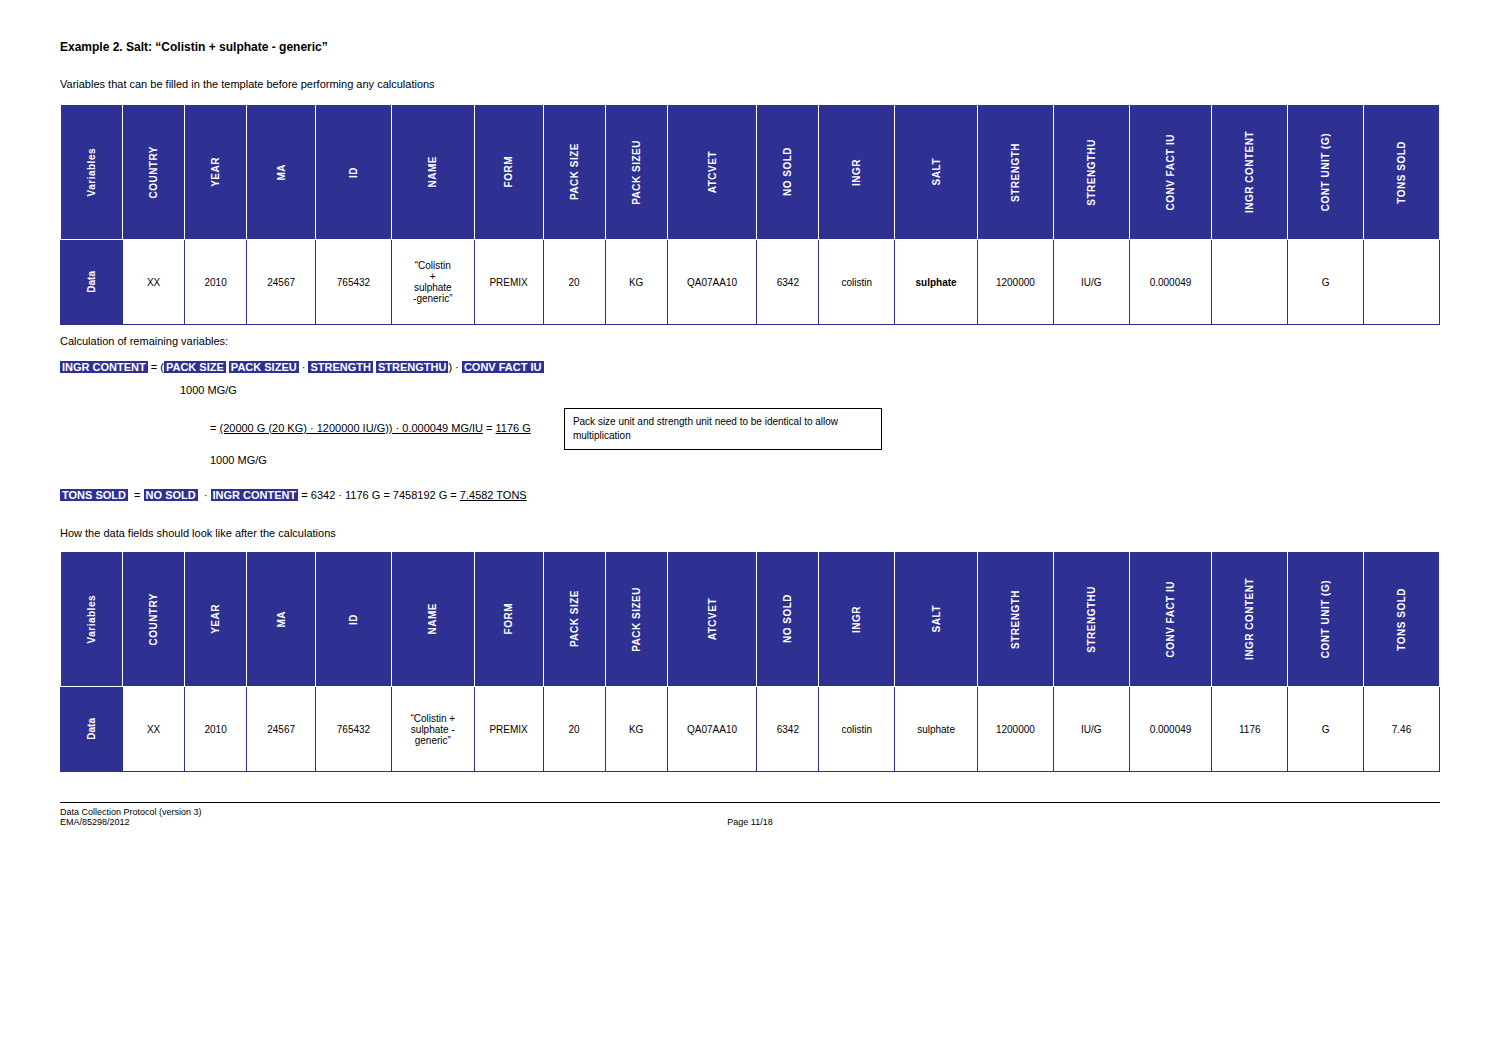Example 2. Salt: “Colistin + sulphate - generic”
Variables that can be filled in the template before performing any calculations
| Variables | COUNTRY | YEAR | MA | ID | NAME | FORM | PACK SIZE | PACK SIZEU | ATCVET | NO SOLD | INGR | SALT | STRENGTH | STRENGTHU | CONV FACT IU | INGR CONTENT | CONT UNIT (G) | TONS SOLD |
| --- | --- | --- | --- | --- | --- | --- | --- | --- | --- | --- | --- | --- | --- | --- | --- | --- | --- | --- |
| Data | XX | 2010 | 24567 | 765432 | “Colistin + sulphate -generic” | PREMIX | 20 | KG | QA07AA10 | 6342 | colistin | sulphate | 1200000 | IU/G | 0.000049 | | G | |
Calculation of remaining variables:
INGR CONTENT = (PACK SIZE PACK SIZEU · STRENGTH STRENGTHU) · CONV FACT IU
1000 MG/G
= (20000 G (20 KG) · 1200000 IU/G)) · 0.000049 MG/IU = 1176 G
Pack size unit and strength unit need to be identical to allow multiplication
1000 MG/G
TONS SOLD = NO SOLD · INGR CONTENT = 6342 · 1176 G = 7458192 G = 7.4582 TONS
How the data fields should look like after the calculations
| Variables | COUNTRY | YEAR | MA | ID | NAME | FORM | PACK SIZE | PACK SIZEU | ATCVET | NO SOLD | INGR | SALT | STRENGTH | STRENGTHU | CONV FACT IU | INGR CONTENT | CONT UNIT (G) | TONS SOLD |
| --- | --- | --- | --- | --- | --- | --- | --- | --- | --- | --- | --- | --- | --- | --- | --- | --- | --- | --- |
| Data | XX | 2010 | 24567 | 765432 | “Colistin + sulphate - generic” | PREMIX | 20 | KG | QA07AA10 | 6342 | colistin | sulphate | 1200000 | IU/G | 0.000049 | 1176 | G | 7.46 |
Data Collection Protocol (version 3)
EMA/85298/2012
Page 11/18